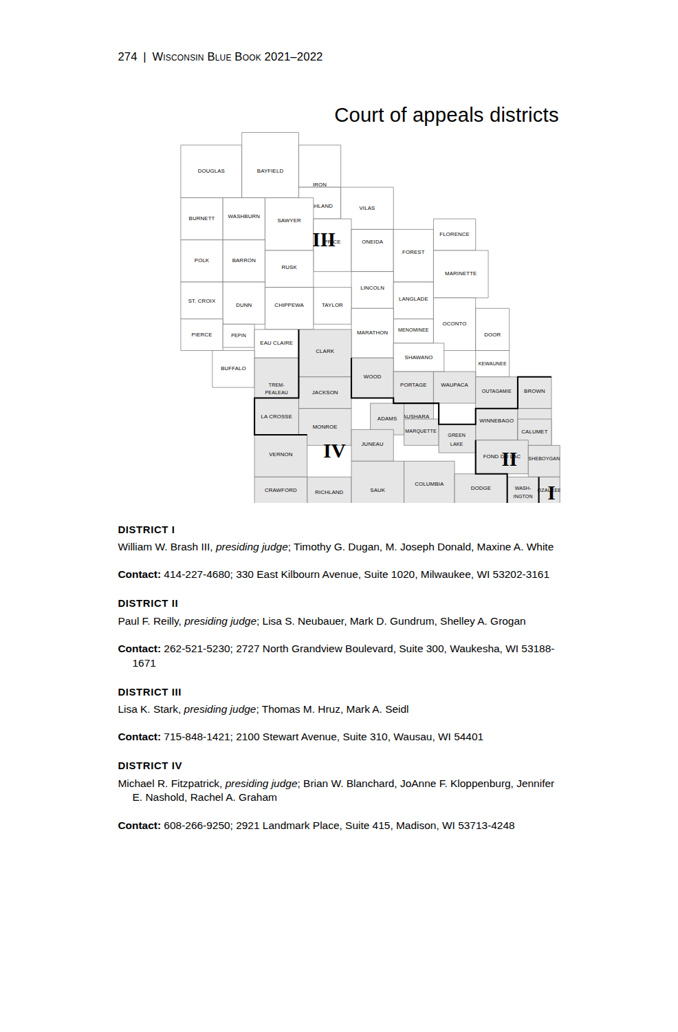274|Wisconsin Blue Book 2021–2022
Court of appeals districts
DOUGLAS BAYFIELD IRON ASHLAND VILAS BURNETT WASHBURN SAWYER PRICE ONEIDA FOREST FLORENCE POLK BARRON RUSK LINCOLN LANGLADE MARINETTE TAYLOR ST. CROIX DUNN CHIPPEWA MENOMINEE OCONTO DOOR MARATHON PIERCE PEPIN EAU CLAIRE CLARK SHAWANO KEWAUNEE BUFFALO TREM- PEALEAU JACKSON WOOD PORTAGE WAUPACA OUTAGAMIE BROWN WAUSHARA WINNEBAGO MANITOWOC LA CROSSE MONROE ADAMS MARQUETTE GREEN LAKE CALUMET JUNEAU FOND DU LAC SHEBOYGAN VERNON RICHLAND SAUK COLUMBIA DODGE WASH- INGTON OZAUKEE CRAWFORD III IV II I
DISTRICT I
William W. Brash III, presiding judge; Timothy G. Dugan, M. Joseph Donald, Maxine A. White
Contact: 414-227-4680; 330 East Kilbourn Avenue, Suite 1020, Milwaukee, WI 53202-3161
DISTRICT II
Paul F. Reilly, presiding judge; Lisa S. Neubauer, Mark D. Gundrum, Shelley A. Grogan
Contact: 262-521-5230; 2727 North Grandview Boulevard, Suite 300, Waukesha, WI 53188-1671
DISTRICT III
Lisa K. Stark, presiding judge; Thomas M. Hruz, Mark A. Seidl
Contact: 715-848-1421; 2100 Stewart Avenue, Suite 310, Wausau, WI 54401
DISTRICT IV
Michael R. Fitzpatrick, presiding judge; Brian W. Blanchard, JoAnne F. Kloppenburg, Jennifer E. Nashold, Rachel A. Graham
Contact: 608-266-9250; 2921 Landmark Place, Suite 415, Madison, WI 53713-4248